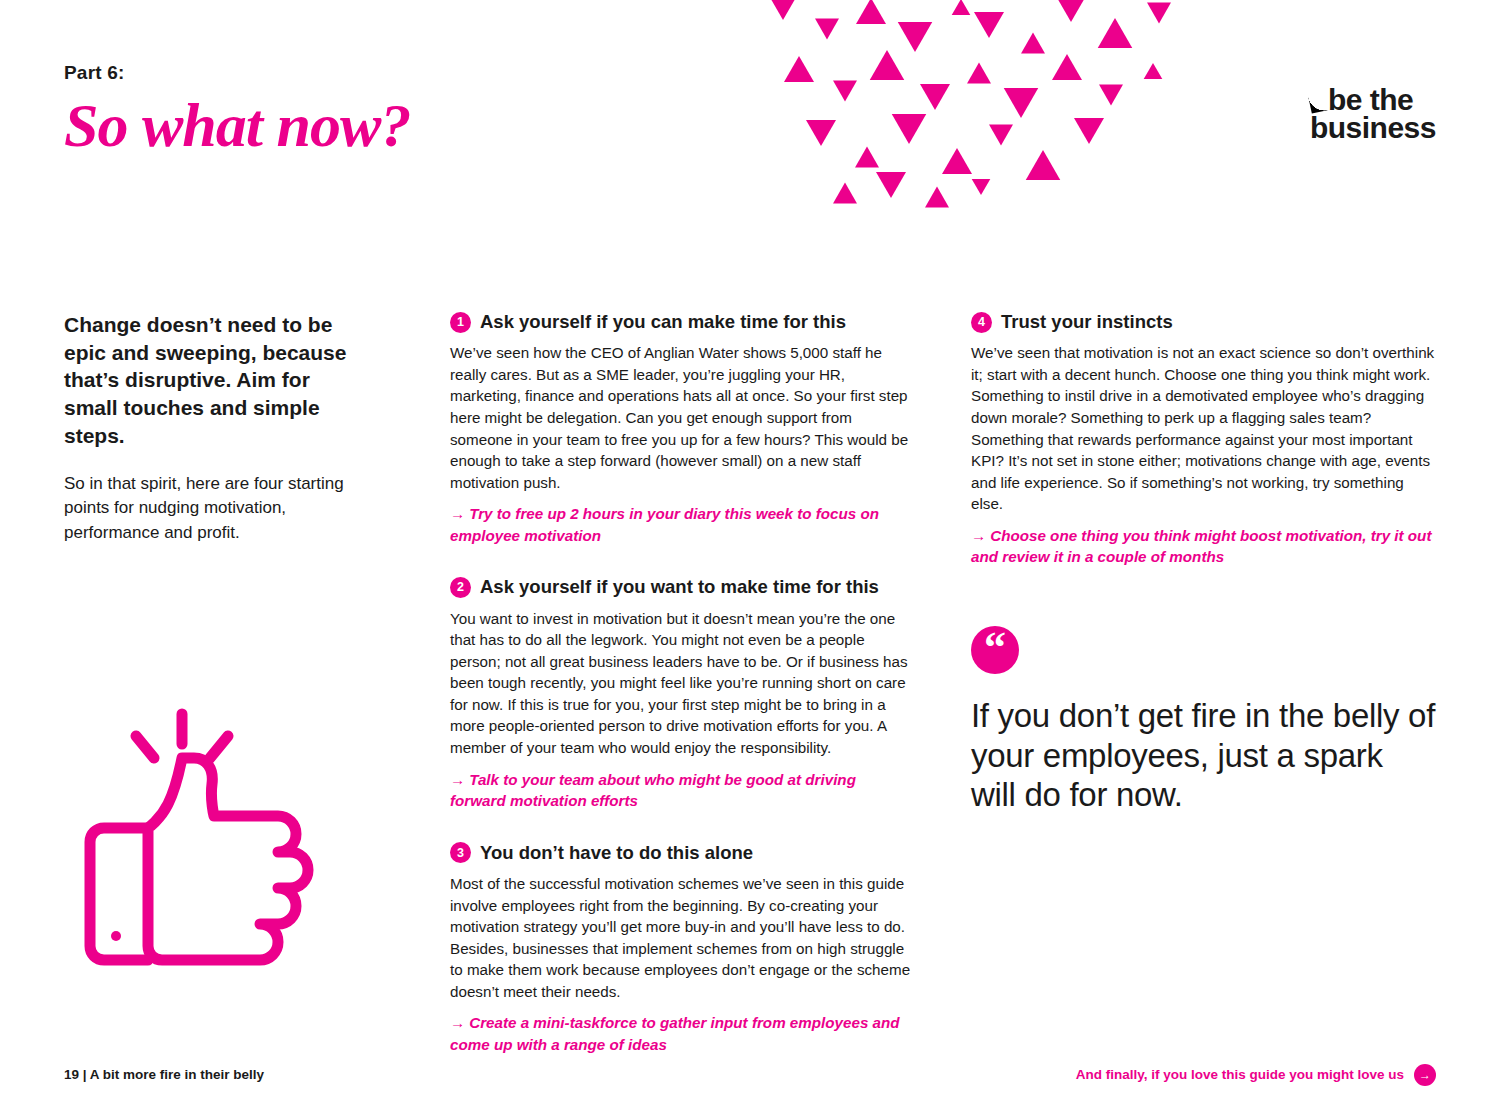be the business
Part 6:
So what now?
Change doesn’t need to be epic and sweeping, because that’s disruptive. Aim for small touches and simple steps.
So in that spirit, here are four starting points for nudging motivation, performance and profit.
1 Ask yourself if you can make time for this
We’ve seen how the CEO of Anglian Water shows 5,000 staff he really cares. But as a SME leader, you’re juggling your HR, marketing, finance and operations hats all at once. So your first step here might be delegation. Can you get enough support from someone in your team to free you up for a few hours? This would be enough to take a step forward (however small) on a new staff motivation push.
→Try to free up 2 hours in your diary this week to focus on employee motivation
2 Ask yourself if you want to make time for this
You want to invest in motivation but it doesn’t mean you’re the one that has to do all the legwork. You might not even be a people person; not all great business leaders have to be. Or if business has been tough recently, you might feel like you’re running short on care for now. If this is true for you, your first step might be to bring in a more people-oriented person to drive motivation efforts for you. A member of your team who would enjoy the responsibility.
→Talk to your team about who might be good at driving forward motivation efforts
3 You don’t have to do this alone
Most of the successful motivation schemes we’ve seen in this guide involve employees right from the beginning. By co-creating your motivation strategy you’ll get more buy-in and you’ll have less to do. Besides, businesses that implement schemes from on high struggle to make them work because employees don’t engage or the scheme doesn’t meet their needs.
→Create a mini-taskforce to gather input from employees and come up with a range of ideas
4 Trust your instincts
We’ve seen that motivation is not an exact science so don’t overthink it; start with a decent hunch. Choose one thing you think might work. Something to instil drive in a demotivated employee who’s dragging down morale? Something to perk up a flagging sales team? Something that rewards performance against your most important KPI? It’s not set in stone either; motivations change with age, events and life experience. So if something’s not working, try something else.
→Choose one thing you think might boost motivation, try it out and review it in a couple of months
“
If you don’t get fire in the belly of your employees, just a spark will do for now.
19 | A bit more fire in their belly
And finally, if you love this guide you might love us →